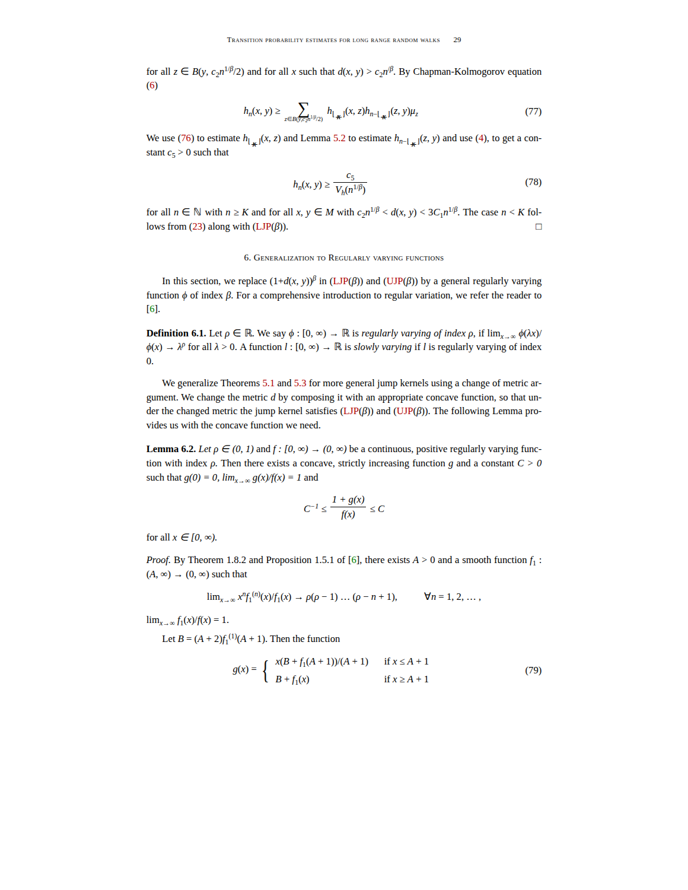Transition probability estimates for long range random walks 29
for all z ∈ B(y, c2n1/β/2) and for all x such that d(x, y) > c2n/β. By Chapman-Kolmogorov equation (6)
hn(x, y) ≥ ∑ z∈B(y,c2n1/β/2) h⌊nK⌋(x, z)hn−⌊nK⌋(z, y)μz
(77)
We use (76) to estimate h⌊nK⌋(x, z) and Lemma 5.2 to estimate hn−⌊nK⌋(z, y) and use (4), to get a constant c5 > 0 such that
hn(x, y) ≥ c5 Vh(n1/β)
(78)
for all n ∈ ℕ with n ≥ K and for all x, y ∈ M with c2n1/β < d(x, y) < 3C1n1/β. The case n < K follows from (23) along with (LJP(β)).□
6. Generalization to Regularly varying functions
In this section, we replace (1+d(x, y))β in (LJP(β)) and (UJP(β)) by a general regularly varying function ϕ of index β. For a comprehensive introduction to regular variation, we refer the reader to [6].
Definition 6.1. Let ρ ∈ ℝ. We say ϕ : [0, ∞) → ℝ is regularly varying of index ρ, if limx→∞ ϕ(λx)/ϕ(x) → λρ for all λ > 0. A function l : [0, ∞) → ℝ is slowly varying if l is regularly varying of index 0.
We generalize Theorems 5.1 and 5.3 for more general jump kernels using a change of metric argument. We change the metric d by composing it with an appropriate concave function, so that under the changed metric the jump kernel satisfies (LJP(β)) and (UJP(β)). The following Lemma provides us with the concave function we need.
Lemma 6.2. Let ρ ∈ (0, 1) and f : [0, ∞) → (0, ∞) be a continuous, positive regularly varying function with index ρ. Then there exists a concave, strictly increasing function g and a constant C > 0 such that g(0) = 0, limx→∞ g(x)/f(x) = 1 and
C−1 ≤ 1 + g(x) f(x) ≤ C
for all x ∈ [0, ∞).
Proof. By Theorem 1.8.2 and Proposition 1.5.1 of [6], there exists A > 0 and a smooth function f1 : (A, ∞) → (0, ∞) such that
limx→∞ xn f1(n)(x)/f1(x) → ρ(ρ − 1) … (ρ − n + 1), ∀n = 1, 2, … ,
limx→∞ f1(x)/f(x) = 1.
Let B = (A + 2)f1(1)(A + 1). Then the function
g(x) = { x(B + f1(A + 1))/(A + 1) if x ≤ A + 1 B + f1(x) if x ≥ A + 1
(79)